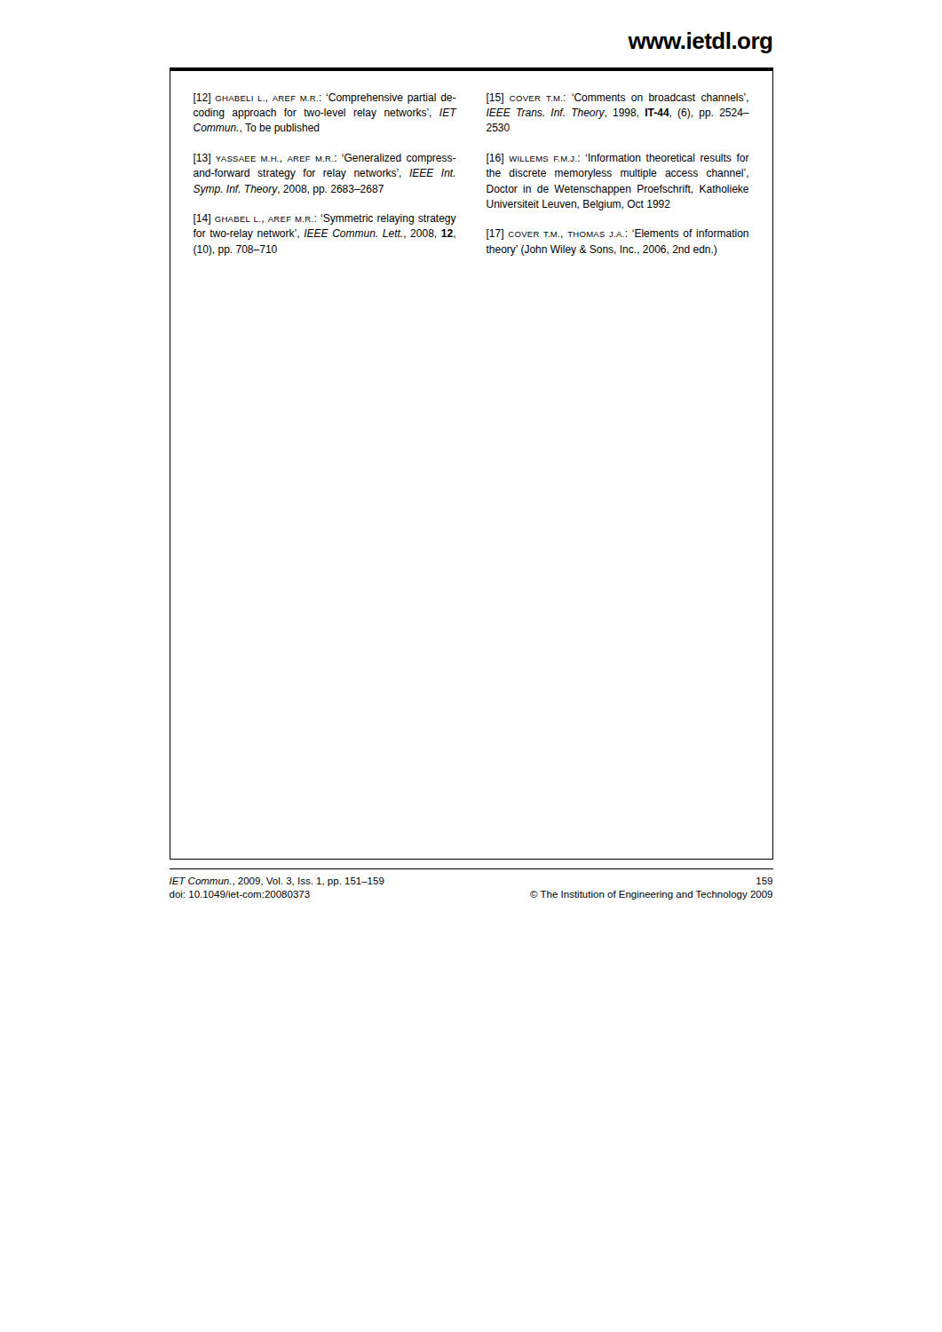www.ietdl.org
[12] Ghabeli L., Aref M.R.: ‘Comprehensive partial decoding approach for two-level relay networks’, IET Commun., To be published
[13] Yassaee M.H., Aref M.R.: ‘Generalized compress-and-forward strategy for relay networks’, IEEE Int. Symp. Inf. Theory, 2008, pp. 2683–2687
[14] Ghabel L., Aref M.R.: ‘Symmetric relaying strategy for two-relay network’, IEEE Commun. Lett., 2008, 12, (10), pp. 708–710
[15] Cover T.M.: ‘Comments on broadcast channels’, IEEE Trans. Inf. Theory, 1998, IT-44, (6), pp. 2524–2530
[16] Willems F.M.J.: ‘Information theoretical results for the discrete memoryless multiple access channel’, Doctor in de Wetenschappen Proefschrift, Katholieke Universiteit Leuven, Belgium, Oct 1992
[17] Cover T.M., Thomas J.A.: ‘Elements of information theory’ (John Wiley & Sons, Inc., 2006, 2nd edn.)
IET Commun., 2009, Vol. 3, Iss. 1, pp. 151–159
doi: 10.1049/iet-com:20080373
159
© The Institution of Engineering and Technology 2009